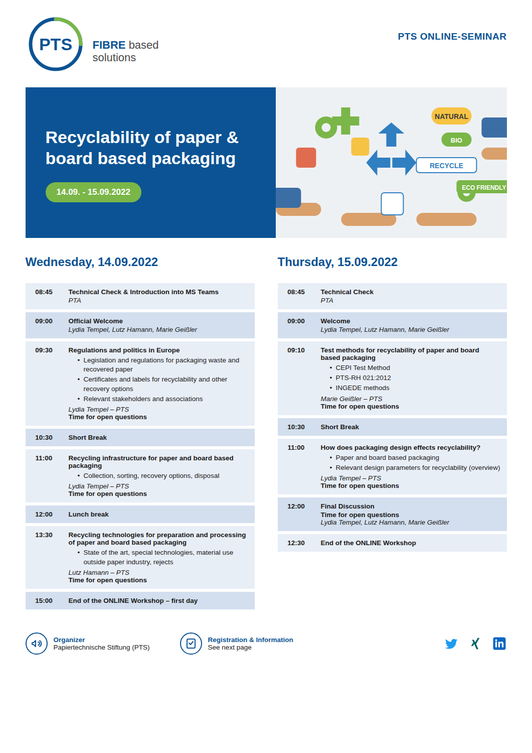PTS
FIBRE based solutions
PTS ONLINE-SEMINAR
Recyclability of paper &
board based packaging
14.09. - 15.09.2022
NATURAL BIO RECYCLE ECO FRIENDLY
Wednesday, 14.09.2022
| 08:45 | Technical Check & Introduction into MS Teams PTA |
| 09:00 | Official Welcome Lydia Tempel, Lutz Hamann, Marie Geißler |
| 09:30 | Regulations and politics in Europe Legislation and regulations for packaging waste and recovered paper Certificates and labels for recyclability and other recovery options Relevant stakeholders and associations Lydia Tempel – PTS Time for open questions |
| 10:30 | Short Break |
| 11:00 | Recycling infrastructure for paper and board based packaging Collection, sorting, recovery options, disposal Lydia Tempel – PTS Time for open questions |
| 12:00 | Lunch break |
| 13:30 | Recycling technologies for preparation and processing of paper and board based packaging State of the art, special technologies, material use outside paper industry, rejects Lutz Hamann – PTS Time for open questions |
| 15:00 | End of the ONLINE Workshop – first day |
Thursday, 15.09.2022
| 08:45 | Technical Check PTA |
| 09:00 | Welcome Lydia Tempel, Lutz Hamann, Marie Geißler |
| 09:10 | Test methods for recyclability of paper and board based packaging CEPI Test Method PTS-RH 021:2012 INGEDE methods Marie Geißler – PTS Time for open questions |
| 10:30 | Short Break |
| 11:00 | How does packaging design effects recyclability? Paper and board based packaging Relevant design parameters for recyclability (overview) Lydia Tempel – PTS Time for open questions |
| 12:00 | Final Discussion Time for open questions Lydia Tempel, Lutz Hamann, Marie Geißler |
| 12:30 | End of the ONLINE Workshop |
Organizer Papiertechnische Stiftung (PTS)
Registration & Information See next page